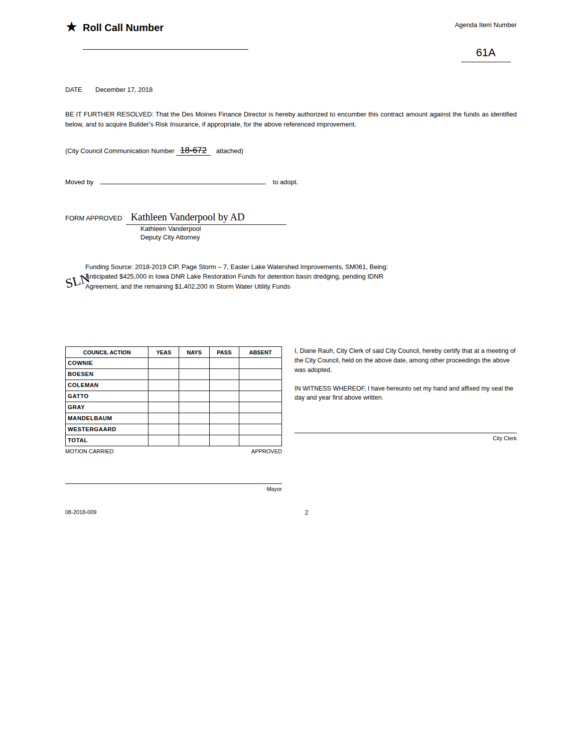★
Roll Call Number
Agenda Item Number
61A
DATEDecember 17, 2018
BE IT FURTHER RESOLVED: That the Des Moines Finance Director is hereby authorized to encumber this contract amount against the funds as identified below, and to acquire Builder's Risk Insurance, if appropriate, for the above referenced improvement.
(City Council Communication Number 18-672 attached)
Moved by to adopt.
FORM APPROVED Kathleen Vanderpool by AD
Kathleen Vanderpool
Deputy City Attorney
SLN
Funding Source: 2018-2019 CIP, Page Storm – 7, Easter Lake Watershed Improvements, SM061, Being:
Anticipated $425,000 in Iowa DNR Lake Restoration Funds for detention basin dredging, pending IDNR
Agreement, and the remaining $1,402,200 in Storm Water Utility Funds
| COUNCIL ACTION | YEAS | NAYS | PASS | ABSENT |
| --- | --- | --- | --- | --- |
| COWNIE | | | | |
| BOESEN | | | | |
| COLEMAN | | | | |
| GATTO | | | | |
| GRAY | | | | |
| MANDELBAUM | | | | |
| WESTERGAARD | | | | |
| TOTAL | | | | |
MOTION CARRIED APPROVED
Mayor
I, Diane Rauh, City Clerk of said City Council, hereby certify that at a meeting of the City Council, held on the above date, among other proceedings the above was adopted.
IN WITNESS WHEREOF, I have hereunto set my hand and affixed my seal the day and year first above written.
City Clerk
08-2018-009 2